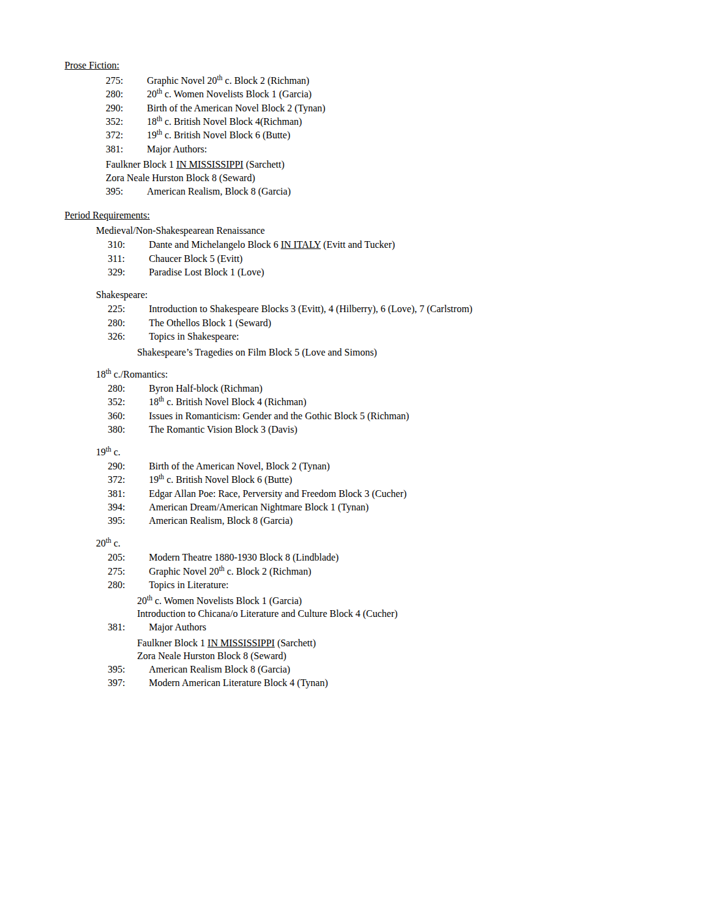Prose Fiction:
| 275: | Graphic Novel 20 th c. Block 2 (Richman) |
| 280: | 20 th c. Women Novelists Block 1 (Garcia) |
| 290: | Birth of the American Novel Block 2 (Tynan) |
| 352: | 18 th c. British Novel Block 4(Richman) |
| 372: | 19 th c. British Novel Block 6 (Butte) |
| 381: | Major Authors: |
Faulkner Block 1 IN MISSISSIPPI (Sarchett)
Zora Neale Hurston Block 8 (Seward)
| 395: | American Realism, Block 8 (Garcia) |
Period Requirements:
Medieval/Non-Shakespearean Renaissance
| 310: | Dante and Michelangelo Block 6 IN ITALY (Evitt and Tucker) |
| 311: | Chaucer Block 5 (Evitt) |
| 329: | Paradise Lost Block 1 (Love) |
Shakespeare:
| 225: | Introduction to Shakespeare Blocks 3 (Evitt), 4 (Hilberry), 6 (Love), 7 (Carlstrom) |
| 280: | The Othellos Block 1 (Seward) |
| 326: | Topics in Shakespeare: |
Shakespeare’s Tragedies on Film Block 5 (Love and Simons)
18th c./Romantics:
| 280: | Byron Half-block (Richman) |
| 352: | 18 th c. British Novel Block 4 (Richman) |
| 360: | Issues in Romanticism: Gender and the Gothic Block 5 (Richman) |
| 380: | The Romantic Vision Block 3 (Davis) |
19th c.
| 290: | Birth of the American Novel, Block 2 (Tynan) |
| 372: | 19 th c. British Novel Block 6 (Butte) |
| 381: | Edgar Allan Poe: Race, Perversity and Freedom Block 3 (Cucher) |
| 394: | American Dream/American Nightmare Block 1 (Tynan) |
| 395: | American Realism, Block 8 (Garcia) |
20th c.
| 205: | Modern Theatre 1880-1930 Block 8 (Lindblade) |
| 275: | Graphic Novel 20 th c. Block 2 (Richman) |
| 280: | Topics in Literature: |
20th c. Women Novelists Block 1 (Garcia)
Introduction to Chicana/o Literature and Culture Block 4 (Cucher)
| 381: | Major Authors |
Faulkner Block 1 IN MISSISSIPPI (Sarchett)
Zora Neale Hurston Block 8 (Seward)
| 395: | American Realism Block 8 (Garcia) |
| 397: | Modern American Literature Block 4 (Tynan) |